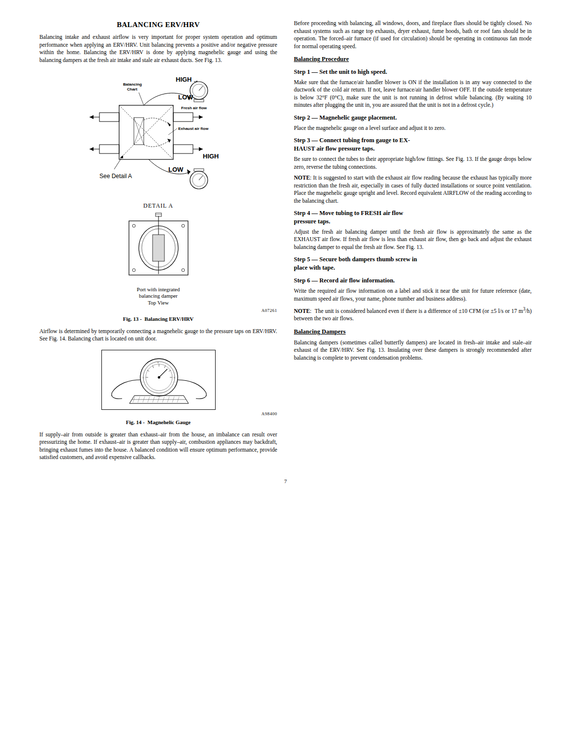BALANCING ERV/HRV
Balancing intake and exhaust airflow is very important for proper system operation and optimum performance when applying an ERV/HRV. Unit balancing prevents a positive and/or negative pressure within the home. Balancing the ERV/HRV is done by applying magnehelic gauge and using the balancing dampers at the fresh air intake and stale air exhaust ducts. See Fig. 13.
HIGH LOW HIGH LOW Balancing Chart Fresh air flow Exhaust air flow See Detail A
DETAIL A
Port with integrated
balancing damper
Top View
A07261
Fig. 13 - Balancing ERV/HRV
Airflow is determined by temporarily connecting a magnehelic gauge to the pressure taps on ERV/HRV. See Fig. 14. Balancing chart is located on unit door.
0 5 1
A98400
Fig. 14 - Magnehelic Gauge
If supply–air from outside is greater than exhaust–air from the house, an imbalance can result over pressurizing the home. If exhaust–air is greater than supply–air, combustion appliances may backdraft, bringing exhaust fumes into the house. A balanced condition will ensure optimum performance, provide satisfied customers, and avoid expensive callbacks.
Before proceeding with balancing, all windows, doors, and fireplace flues should be tightly closed. No exhaust systems such as range top exhausts, dryer exhaust, fume hoods, bath or roof fans should be in operation. The forced–air furnace (if used for circulation) should be operating in continuous fan mode for normal operating speed.
Balancing Procedure
Step 1 — Set the unit to high speed.
Make sure that the furnace/air handler blower is ON if the installation is in any way connected to the ductwork of the cold air return. If not, leave furnace/air handler blower OFF. If the outside temperature is below 32°F (0°C), make sure the unit is not running in defrost while balancing. (By waiting 10 minutes after plugging the unit in, you are assured that the unit is not in a defrost cycle.)
Step 2 — Magnehelic gauge placement.
Place the magnehelic gauge on a level surface and adjust it to zero.
Step 3 — Connect tubing from gauge to EX-
HAUST air flow pressure taps.
Be sure to connect the tubes to their appropriate high/low fittings. See Fig. 13. If the gauge drops below zero, reverse the tubing connections.
NOTE: It is suggested to start with the exhaust air flow reading because the exhaust has typically more restriction than the fresh air, especially in cases of fully ducted installations or source point ventilation. Place the magnehelic gauge upright and level. Record equivalent AIRFLOW of the reading according to the balancing chart.
Step 4 — Move tubing to FRESH air flow
pressure taps.
Adjust the fresh air balancing damper until the fresh air flow is approximately the same as the EXHAUST air flow. If fresh air flow is less than exhaust air flow, then go back and adjust the exhaust balancing damper to equal the fresh air flow. See Fig. 13.
Step 5 — Secure both dampers thumb screw in
place with tape.
Step 6 — Record air flow information.
Write the required air flow information on a label and stick it near the unit for future reference (date, maximum speed air flows, your name, phone number and business address).
NOTE: The unit is considered balanced even if there is a difference of ±10 CFM (or ±5 l/s or 17 m3/h) between the two air flows.
Balancing Dampers
Balancing dampers (sometimes called butterfly dampers) are located in fresh–air intake and stale–air exhaust of the ERV/HRV. See Fig. 13. Insulating over these dampers is strongly recommended after balancing is complete to prevent condensation problems.
7